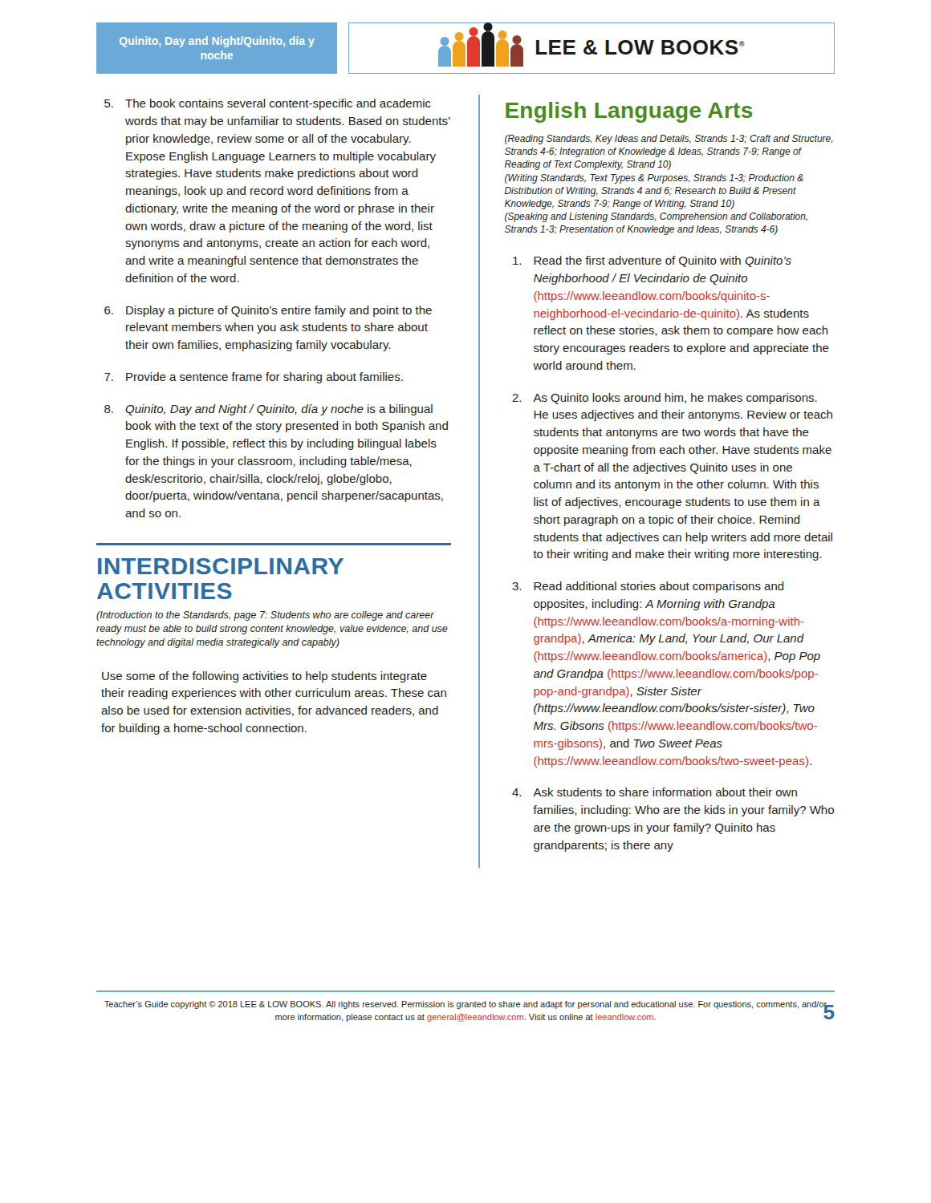Quinito, Day and Night/Quinito, día y noche
LEE & LOW BOOKS®
5. The book contains several content-specific and academic words that may be unfamiliar to students. Based on students’ prior knowledge, review some or all of the vocabulary. Expose English Language Learners to multiple vocabulary strategies. Have students make predictions about word meanings, look up and record word definitions from a dictionary, write the meaning of the word or phrase in their own words, draw a picture of the meaning of the word, list synonyms and antonyms, create an action for each word, and write a meaningful sentence that demonstrates the definition of the word.
6. Display a picture of Quinito’s entire family and point to the relevant members when you ask students to share about their own families, emphasizing family vocabulary.
7. Provide a sentence frame for sharing about families.
8. Quinito, Day and Night / Quinito, día y noche is a bilingual book with the text of the story presented in both Spanish and English. If possible, reflect this by including bilingual labels for the things in your classroom, including table/mesa, desk/escritorio, chair/silla, clock/reloj, globe/globo, door/puerta, window/ventana, pencil sharpener/sacapuntas, and so on.
Interdisciplinary Activities
(Introduction to the Standards, page 7: Students who are college and career ready must be able to build strong content knowledge, value evidence, and use technology and digital media strategically and capably)
Use some of the following activities to help students integrate their reading experiences with other curriculum areas. These can also be used for extension activities, for advanced readers, and for building a home-school connection.
English Language Arts
(Reading Standards, Key Ideas and Details, Strands 1-3; Craft and Structure, Strands 4-6; Integration of Knowledge & Ideas, Strands 7-9; Range of Reading of Text Complexity, Strand 10)
(Writing Standards, Text Types & Purposes, Strands 1-3; Production & Distribution of Writing, Strands 4 and 6; Research to Build & Present Knowledge, Strands 7-9; Range of Writing, Strand 10)
(Speaking and Listening Standards, Comprehension and Collaboration, Strands 1-3; Presentation of Knowledge and Ideas, Strands 4-6)
1. Read the first adventure of Quinito with Quinito’s Neighborhood / El Vecindario de Quinito (https://www.leeandlow.com/books/quinito-s-neighborhood-el-vecindario-de-quinito). As students reflect on these stories, ask them to compare how each story encourages readers to explore and appreciate the world around them.
2. As Quinito looks around him, he makes comparisons. He uses adjectives and their antonyms. Review or teach students that antonyms are two words that have the opposite meaning from each other. Have students make a T-chart of all the adjectives Quinito uses in one column and its antonym in the other column. With this list of adjectives, encourage students to use them in a short paragraph on a topic of their choice. Remind students that adjectives can help writers add more detail to their writing and make their writing more interesting.
3. Read additional stories about comparisons and opposites, including: A Morning with Grandpa (https://www.leeandlow.com/books/a-morning-with-grandpa), America: My Land, Your Land, Our Land (https://www.leeandlow.com/books/america), Pop Pop and Grandpa (https://www.leeandlow.com/books/pop-pop-and-grandpa), Sister Sister (https://www.leeandlow.com/books/sister-sister), Two Mrs. Gibsons (https://www.leeandlow.com/books/two-mrs-gibsons), and Two Sweet Peas (https://www.leeandlow.com/books/two-sweet-peas).
4. Ask students to share information about their own families, including: Who are the kids in your family? Who are the grown-ups in your family? Quinito has grandparents; is there any
Teacher’s Guide copyright © 2018 LEE & LOW BOOKS. All rights reserved. Permission is granted to share and adapt for personal and educational use. For questions, comments, and/or more information, please contact us at general@leeandlow.com. Visit us online at leeandlow.com. 5